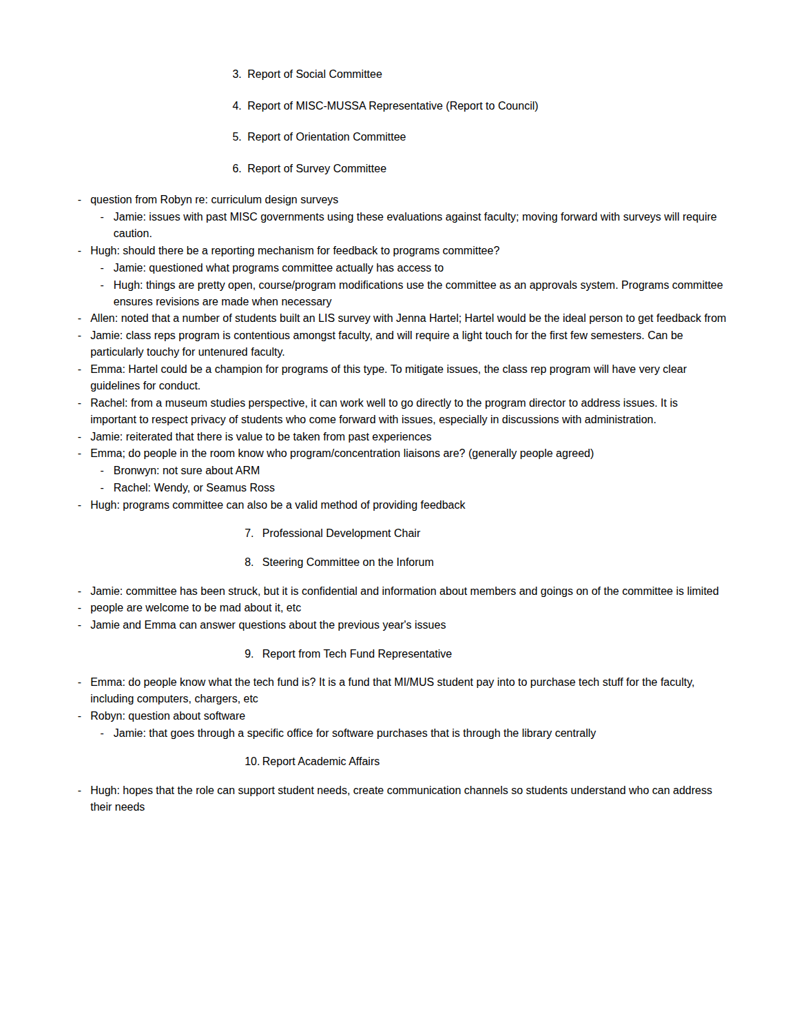Report of Social Committee
Report of MISC-MUSSA Representative (Report to Council)
Report of Orientation Committee
Report of Survey Committee
question from Robyn re: curriculum design surveys
Jamie: issues with past MISC governments using these evaluations against faculty; moving forward with surveys will require caution.
Hugh: should there be a reporting mechanism for feedback to programs committee?
Jamie: questioned what programs committee actually has access to
Hugh: things are pretty open, course/program modifications use the committee as an approvals system. Programs committee ensures revisions are made when necessary
Allen: noted that a number of students built an LIS survey with Jenna Hartel; Hartel would be the ideal person to get feedback from
Jamie: class reps program is contentious amongst faculty, and will require a light touch for the first few semesters. Can be particularly touchy for untenured faculty.
Emma: Hartel could be a champion for programs of this type. To mitigate issues, the class rep program will have very clear guidelines for conduct.
Rachel: from a museum studies perspective, it can work well to go directly to the program director to address issues. It is important to respect privacy of students who come forward with issues, especially in discussions with administration.
Jamie: reiterated that there is value to be taken from past experiences
Emma; do people in the room know who program/concentration liaisons are? (generally people agreed)
Bronwyn: not sure about ARM
Rachel: Wendy, or Seamus Ross
Hugh: programs committee can also be a valid method of providing feedback
7. Professional Development Chair
8. Steering Committee on the Inforum
Jamie: committee has been struck, but it is confidential and information about members and goings on of the committee is limited
people are welcome to be mad about it, etc
Jamie and Emma can answer questions about the previous year's issues
9. Report from Tech Fund Representative
Emma: do people know what the tech fund is? It is a fund that MI/MUS student pay into to purchase tech stuff for the faculty, including computers, chargers, etc
Robyn: question about software
Jamie: that goes through a specific office for software purchases that is through the library centrally
10. Report Academic Affairs
Hugh: hopes that the role can support student needs, create communication channels so students understand who can address their needs